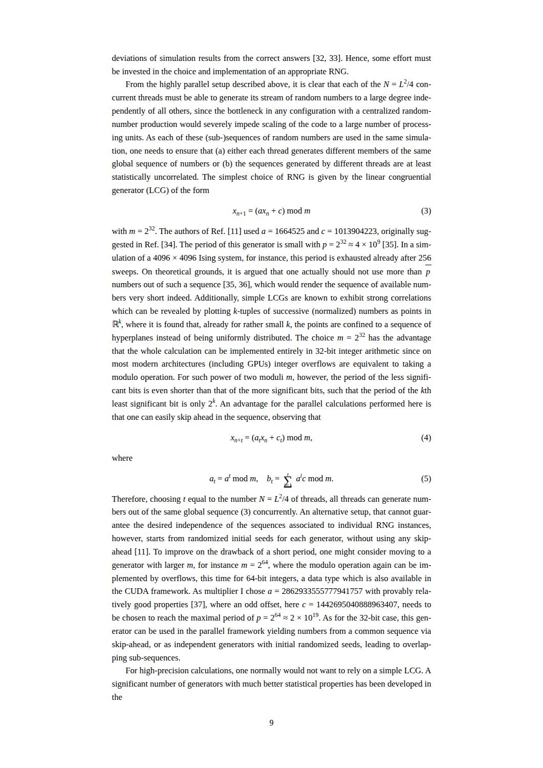deviations of simulation results from the correct answers [32, 33]. Hence, some effort must be invested in the choice and implementation of an appropriate RNG.
From the highly parallel setup described above, it is clear that each of the N = L2/4 concurrent threads must be able to generate its stream of random numbers to a large degree independently of all others, since the bottleneck in any configuration with a centralized random-number production would severely impede scaling of the code to a large number of processing units. As each of these (sub-)sequences of random numbers are used in the same simulation, one needs to ensure that (a) either each thread generates different members of the same global sequence of numbers or (b) the sequences generated by different threads are at least statistically uncorrelated. The simplest choice of RNG is given by the linear congruential generator (LCG) of the form
xn+1 = (axn + c) mod m
(3)
with m = 232. The authors of Ref. [11] used a = 1664525 and c = 1013904223, originally suggested in Ref. [34]. The period of this generator is small with p = 232 ≈ 4 × 109 [35]. In a simulation of a 4096 × 4096 Ising system, for instance, this period is exhausted already after 256 sweeps. On theoretical grounds, it is argued that one actually should not use more than p numbers out of such a sequence [35, 36], which would render the sequence of available numbers very short indeed. Additionally, simple LCGs are known to exhibit strong correlations which can be revealed by plotting k-tuples of successive (normalized) numbers as points in ℝk, where it is found that, already for rather small k, the points are confined to a sequence of hyperplanes instead of being uniformly distributed. The choice m = 232 has the advantage that the whole calculation can be implemented entirely in 32-bit integer arithmetic since on most modern architectures (including GPUs) integer overflows are equivalent to taking a modulo operation. For such power of two moduli m, however, the period of the less significant bits is even shorter than that of the more significant bits, such that the period of the kth least significant bit is only 2k. An advantage for the parallel calculations performed here is that one can easily skip ahead in the sequence, observing that
xn+t = (atxn + ct) mod m,
(4)
where
at = at mod m, bt = ∑ti=1 aic mod m.
(5)
Therefore, choosing t equal to the number N = L2/4 of threads, all threads can generate numbers out of the same global sequence (3) concurrently. An alternative setup, that cannot guarantee the desired independence of the sequences associated to individual RNG instances, however, starts from randomized initial seeds for each generator, without using any skip-ahead [11]. To improve on the drawback of a short period, one might consider moving to a generator with larger m, for instance m = 264, where the modulo operation again can be implemented by overflows, this time for 64-bit integers, a data type which is also available in the CUDA framework. As multiplier I chose a = 2862933555777941757 with provably relatively good properties [37], where an odd offset, here c = 1442695040888963407, needs to be chosen to reach the maximal period of p = 264 ≈ 2 × 1019. As for the 32-bit case, this generator can be used in the parallel framework yielding numbers from a common sequence via skip-ahead, or as independent generators with initial randomized seeds, leading to overlapping sub-sequences.
For high-precision calculations, one normally would not want to rely on a simple LCG. A significant number of generators with much better statistical properties has been developed in the
9